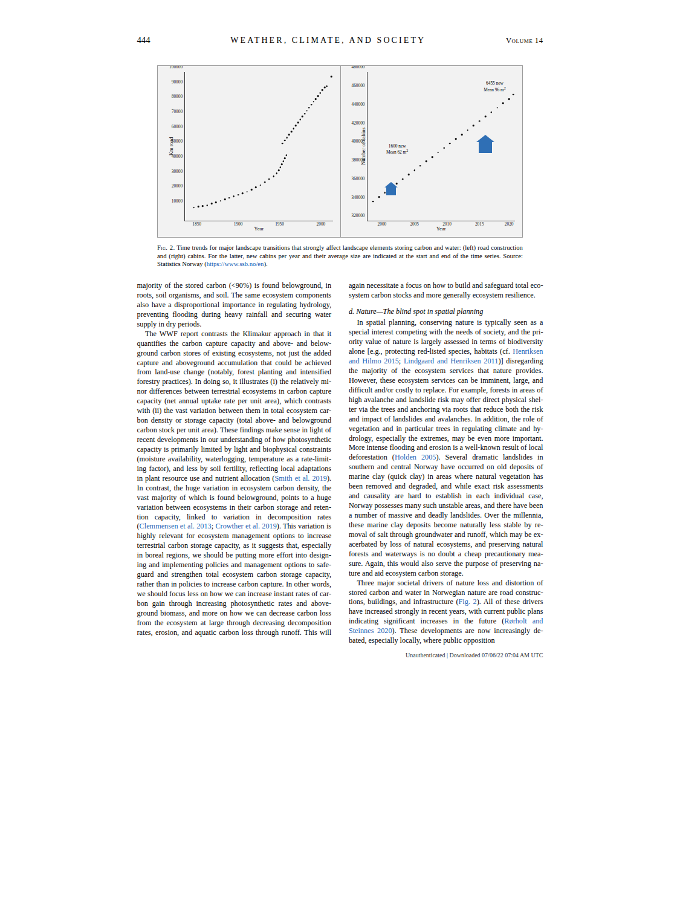444
Weather, Climate, and Society
Volume 14
Km road
Year
100000
90000
80000
70000
60000
50000
40000
30000
20000
10000
1850
1900
1950
2000
Number of cabins
Year
480000
460000
440000
420000
400000
380000
360000
340000
320000
2000
2005
2010
2015
2020
1600 new
Mean 62 m2
6455 new
Mean 96 m2
Fig. 2. Time trends for major landscape transitions that strongly affect landscape elements storing carbon and water: (left) road construction and (right) cabins. For the latter, new cabins per year and their average size are indicated at the start and end of the time series. Source: Statistics Norway (https://www.ssb.no/en).
majority of the stored carbon (<90%) is found belowground, in roots, soil organisms, and soil. The same ecosystem components also have a disproportional importance in regulating hydrology, preventing flooding during heavy rainfall and securing water supply in dry periods.
The WWF report contrasts the Klimakur approach in that it quantifies the carbon capture capacity and above- and belowground carbon stores of existing ecosystems, not just the added capture and aboveground accumulation that could be achieved from land-use change (notably, forest planting and intensified forestry practices). In doing so, it illustrates (i) the relatively minor differences between terrestrial ecosystems in carbon capture capacity (net annual uptake rate per unit area), which contrasts with (ii) the vast variation between them in total ecosystem carbon density or storage capacity (total above- and belowground carbon stock per unit area). These findings make sense in light of recent developments in our understanding of how photosynthetic capacity is primarily limited by light and biophysical constraints (moisture availability, waterlogging, temperature as a rate-limiting factor), and less by soil fertility, reflecting local adaptations in plant resource use and nutrient allocation (Smith et al. 2019). In contrast, the huge variation in ecosystem carbon density, the vast majority of which is found belowground, points to a huge variation between ecosystems in their carbon storage and retention capacity, linked to variation in decomposition rates (Clemmensen et al. 2013; Crowther et al. 2019). This variation is highly relevant for ecosystem management options to increase terrestrial carbon storage capacity, as it suggests that, especially in boreal regions, we should be putting more effort into designing and implementing policies and management options to safeguard and strengthen total ecosystem carbon storage capacity, rather than in policies to increase carbon capture. In other words, we should focus less on how we can increase instant rates of carbon gain through increasing photosynthetic rates and aboveground biomass, and more on how we can decrease carbon loss from the ecosystem at large through decreasing decomposition rates, erosion, and aquatic carbon loss through runoff. This will again necessitate a focus on how to build and safeguard total ecosystem carbon stocks and more generally ecosystem resilience.
d. Nature—The blind spot in spatial planning
In spatial planning, conserving nature is typically seen as a special interest competing with the needs of society, and the priority value of nature is largely assessed in terms of biodiversity alone [e.g., protecting red-listed species, habitats (cf. Henriksen and Hilmo 2015; Lindgaard and Henriksen 2011)] disregarding the majority of the ecosystem services that nature provides. However, these ecosystem services can be imminent, large, and difficult and/or costly to replace. For example, forests in areas of high avalanche and landslide risk may offer direct physical shelter via the trees and anchoring via roots that reduce both the risk and impact of landslides and avalanches. In addition, the role of vegetation and in particular trees in regulating climate and hydrology, especially the extremes, may be even more important. More intense flooding and erosion is a well-known result of local deforestation (Holden 2005). Several dramatic landslides in southern and central Norway have occurred on old deposits of marine clay (quick clay) in areas where natural vegetation has been removed and degraded, and while exact risk assessments and causality are hard to establish in each individual case, Norway possesses many such unstable areas, and there have been a number of massive and deadly landslides. Over the millennia, these marine clay deposits become naturally less stable by removal of salt through groundwater and runoff, which may be exacerbated by loss of natural ecosystems, and preserving natural forests and waterways is no doubt a cheap precautionary measure. Again, this would also serve the purpose of preserving nature and aid ecosystem carbon storage.
Three major societal drivers of nature loss and distortion of stored carbon and water in Norwegian nature are road constructions, buildings, and infrastructure (Fig. 2). All of these drivers have increased strongly in recent years, with current public plans indicating significant increases in the future (Rørholt and Steinnes 2020). These developments are now increasingly debated, especially locally, where public opposition
Unauthenticated | Downloaded 07/06/22 07:04 AM UTC